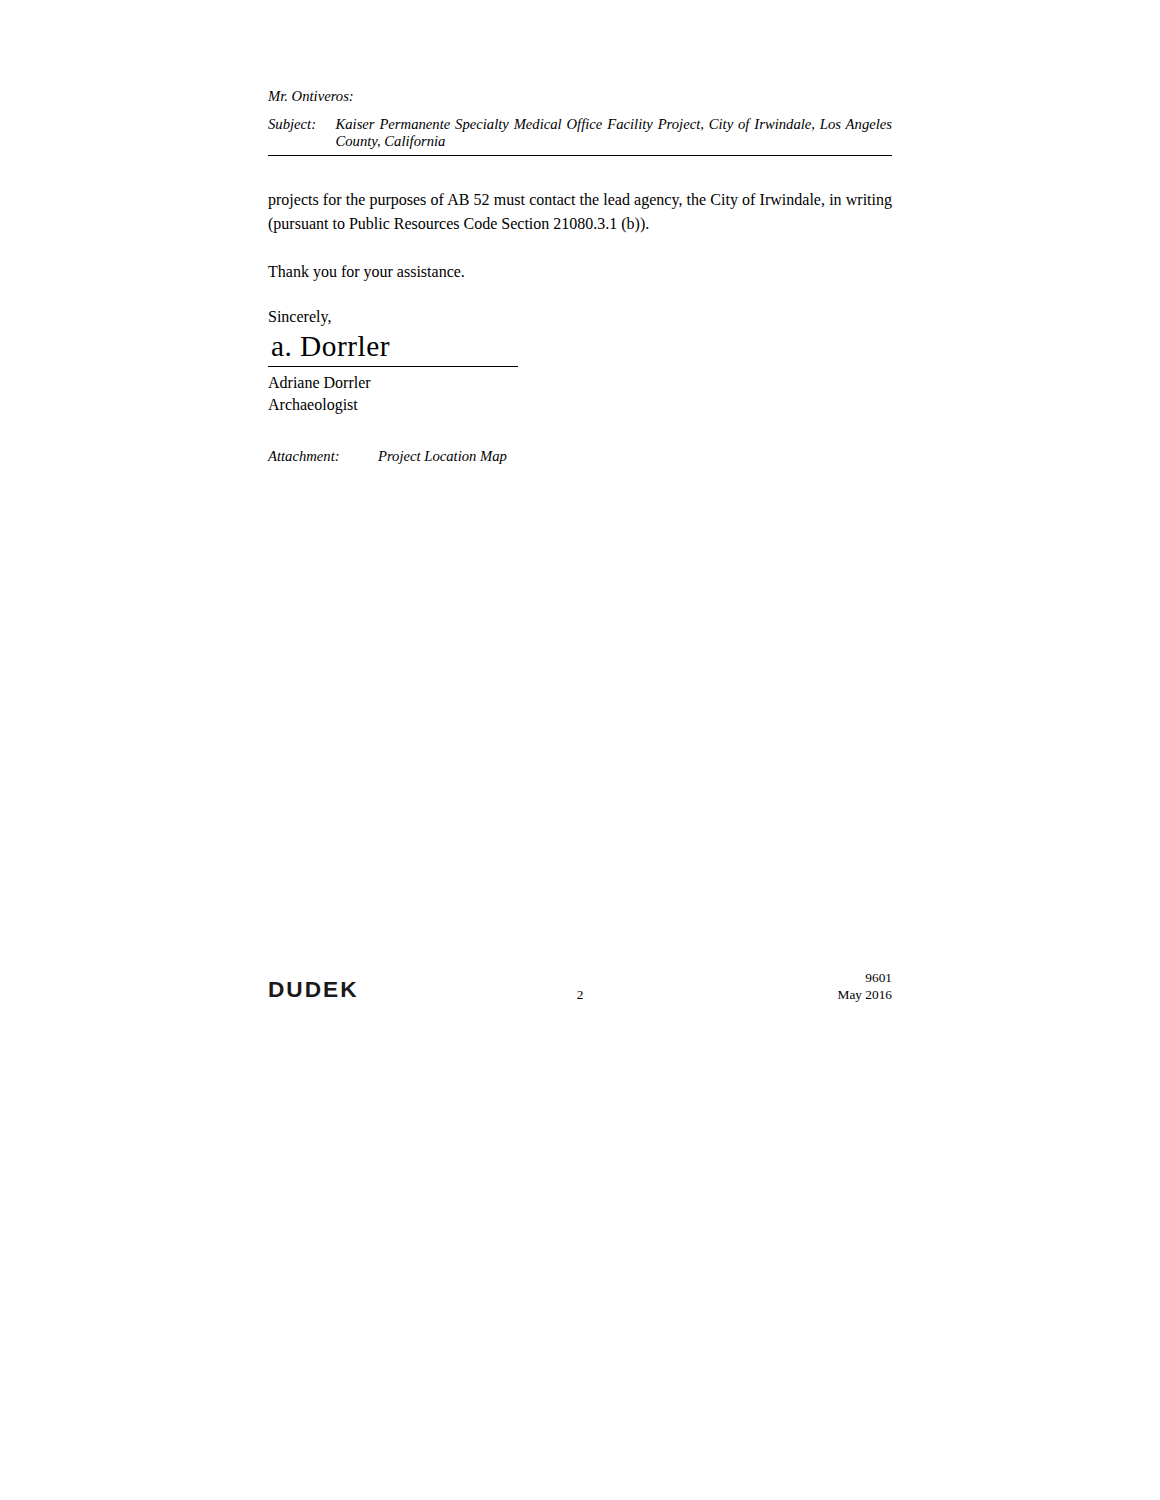Mr. Ontiveros:
Subject: Kaiser Permanente Specialty Medical Office Facility Project, City of Irwindale, Los Angeles County, California
projects for the purposes of AB 52 must contact the lead agency, the City of Irwindale, in writing (pursuant to Public Resources Code Section 21080.3.1 (b)).
Thank you for your assistance.
Sincerely,
a. Dorrler
Adriane Dorrler
Archaeologist
Attachment: Project Location Map
DUDEK
2
9601
May 2016